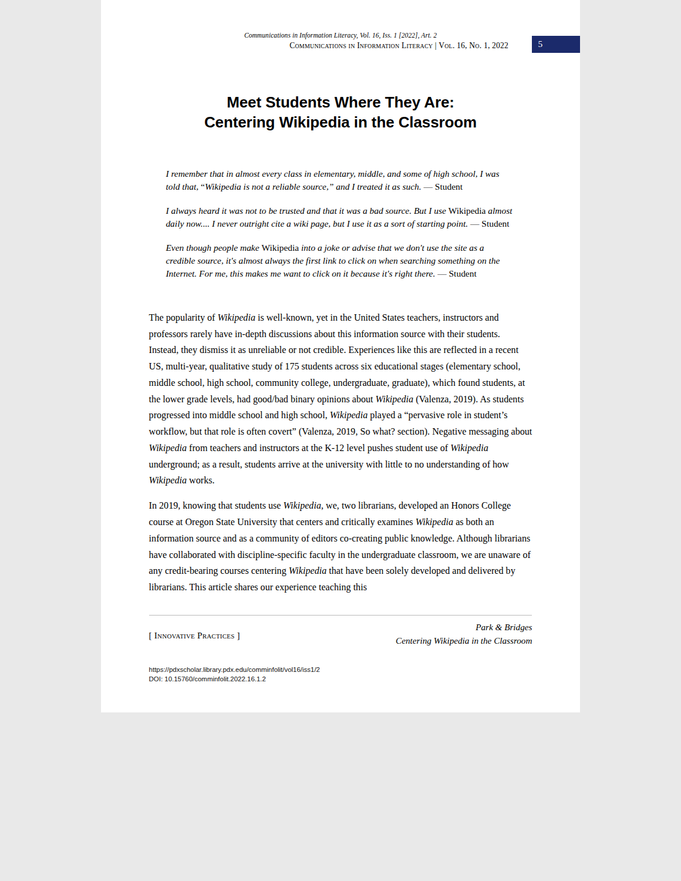Communications in Information Literacy, Vol. 16, Iss. 1 [2022], Art. 2
Communications in Information Literacy | Vol. 16, No. 1, 2022
5
Meet Students Where They Are:
Centering Wikipedia in the Classroom
I remember that in almost every class in elementary, middle, and some of high school, I was told that, “Wikipedia is not a reliable source,” and I treated it as such. — Student
I always heard it was not to be trusted and that it was a bad source. But I use Wikipedia almost daily now.... I never outright cite a wiki page, but I use it as a sort of starting point. — Student
Even though people make Wikipedia into a joke or advise that we don't use the site as a credible source, it's almost always the first link to click on when searching something on the Internet. For me, this makes me want to click on it because it's right there. — Student
The popularity of Wikipedia is well-known, yet in the United States teachers, instructors and professors rarely have in-depth discussions about this information source with their students. Instead, they dismiss it as unreliable or not credible. Experiences like this are reflected in a recent US, multi-year, qualitative study of 175 students across six educational stages (elementary school, middle school, high school, community college, undergraduate, graduate), which found students, at the lower grade levels, had good/bad binary opinions about Wikipedia (Valenza, 2019). As students progressed into middle school and high school, Wikipedia played a “pervasive role in student’s workflow, but that role is often covert” (Valenza, 2019, So what? section). Negative messaging about Wikipedia from teachers and instructors at the K-12 level pushes student use of Wikipedia underground; as a result, students arrive at the university with little to no understanding of how Wikipedia works.
In 2019, knowing that students use Wikipedia, we, two librarians, developed an Honors College course at Oregon State University that centers and critically examines Wikipedia as both an information source and as a community of editors co-creating public knowledge. Although librarians have collaborated with discipline-specific faculty in the undergraduate classroom, we are unaware of any credit-bearing courses centering Wikipedia that have been solely developed and delivered by librarians. This article shares our experience teaching this
[ Innovative Practices ]
Park & Bridges
Centering Wikipedia in the Classroom
https://pdxscholar.library.pdx.edu/comminfolit/vol16/iss1/2
DOI: 10.15760/comminfolit.2022.16.1.2